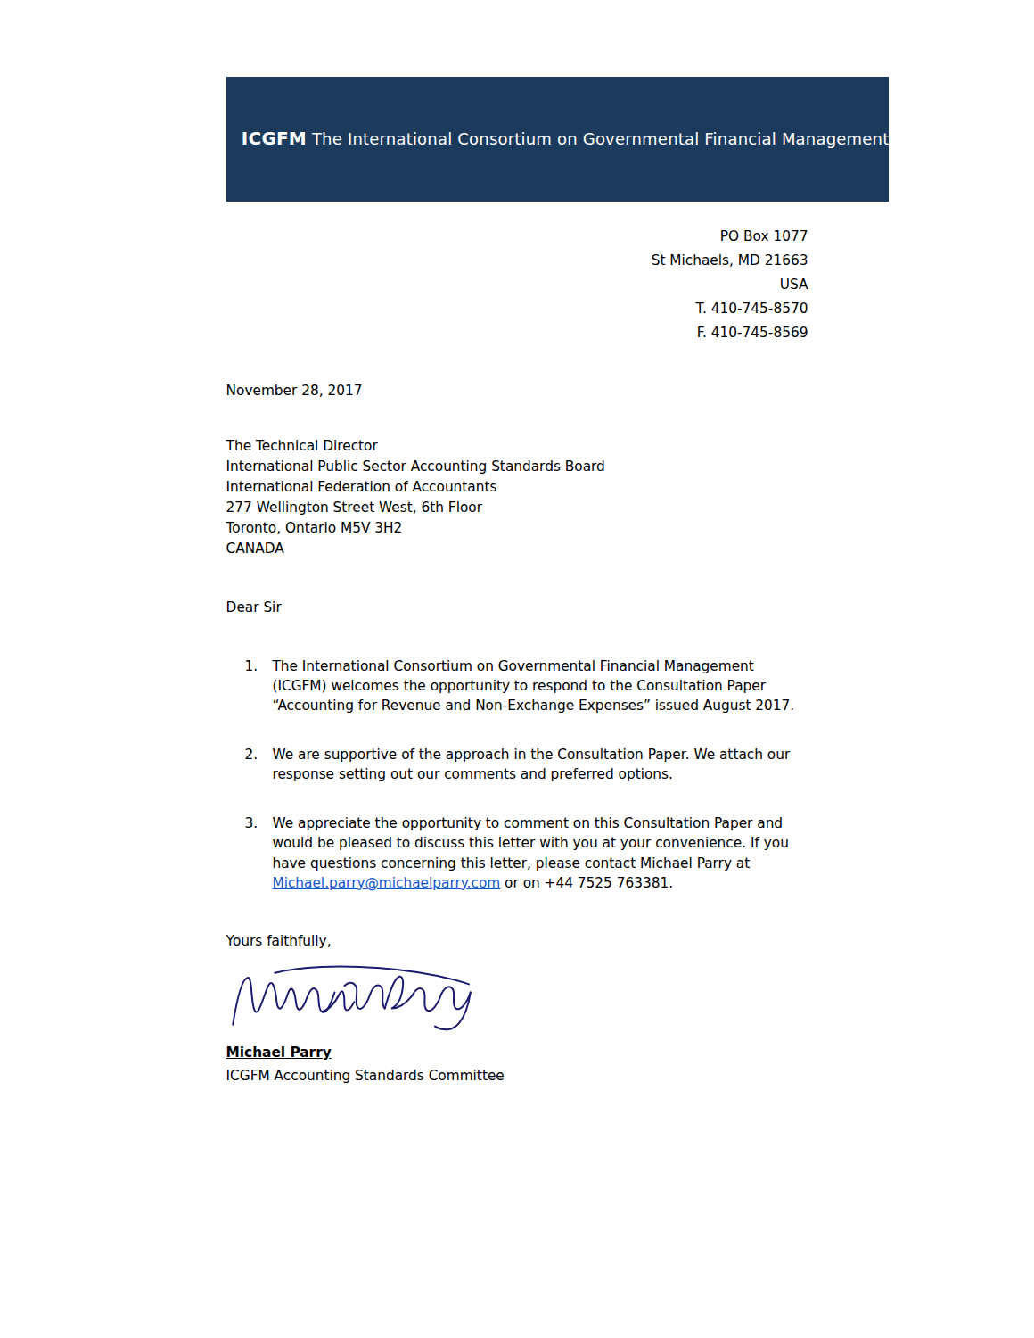ICGFM The International Consortium on Governmental Financial Management
PO Box 1077
St Michaels, MD 21663
USA
T. 410-745-8570
F. 410-745-8569
November 28, 2017
The Technical Director
International Public Sector Accounting Standards Board
International Federation of Accountants
277 Wellington Street West, 6th Floor
Toronto, Ontario M5V 3H2
CANADA
Dear Sir
The International Consortium on Governmental Financial Management (ICGFM) welcomes the opportunity to respond to the Consultation Paper “Accounting for Revenue and Non-Exchange Expenses” issued August 2017.
We are supportive of the approach in the Consultation Paper. We attach our response setting out our comments and preferred options.
We appreciate the opportunity to comment on this Consultation Paper and would be pleased to discuss this letter with you at your convenience. If you have questions concerning this letter, please contact Michael Parry at Michael.parry@michaelparry.com or on +44 7525 763381.
Yours faithfully,
Michael Parry
ICGFM Accounting Standards Committee